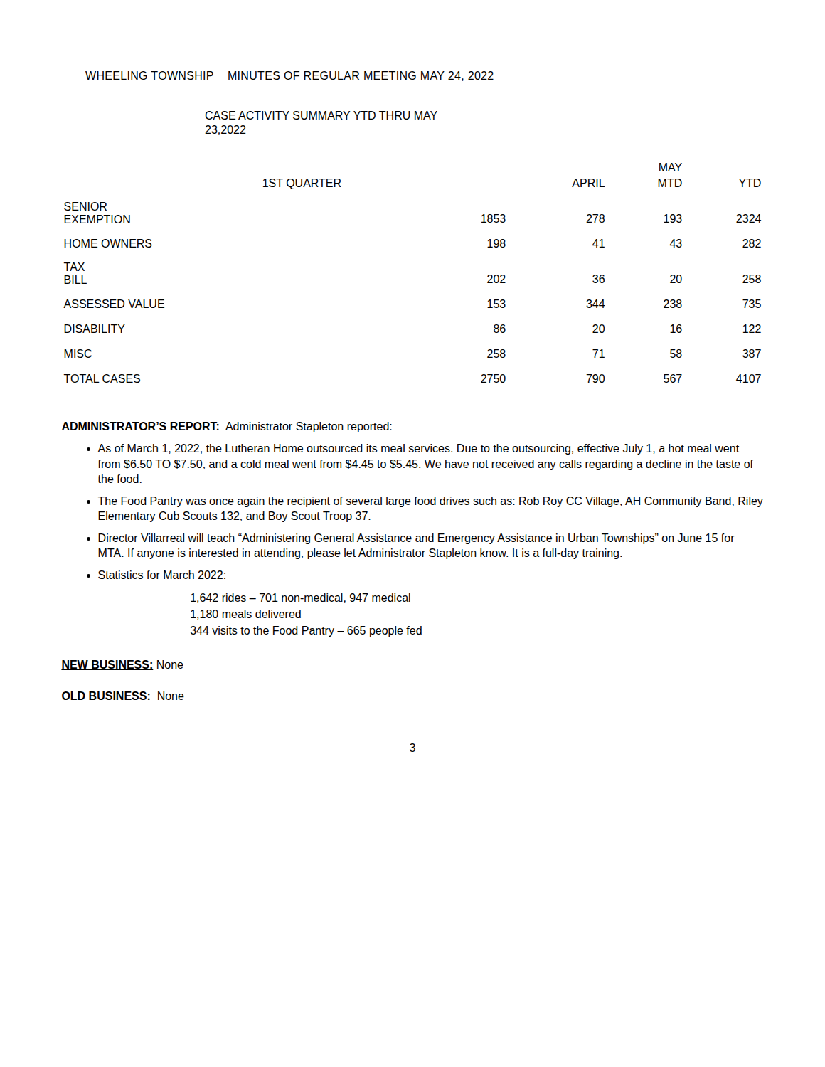WHEELING TOWNSHIP MINUTES OF REGULAR MEETING MAY 24, 2022
CASE ACTIVITY SUMMARY YTD THRU MAY
23,2022
| | 1ST QUARTER | APRIL | MAY MTD | YTD |
| --- | --- | --- | --- | --- |
| SENIOR EXEMPTION | 1853 | 278 | 193 | 2324 |
| HOME OWNERS | 198 | 41 | 43 | 282 |
| TAX BILL | 202 | 36 | 20 | 258 |
| ASSESSED VALUE | 153 | 344 | 238 | 735 |
| DISABILITY | 86 | 20 | 16 | 122 |
| MISC | 258 | 71 | 58 | 387 |
| TOTAL CASES | 2750 | 790 | 567 | 4107 |
ADMINISTRATOR’S REPORT:
Administrator Stapleton reported:
As of March 1, 2022, the Lutheran Home outsourced its meal services. Due to the outsourcing, effective July 1, a hot meal went from $6.50 TO $7.50, and a cold meal went from $4.45 to $5.45. We have not received any calls regarding a decline in the taste of the food.
The Food Pantry was once again the recipient of several large food drives such as: Rob Roy CC Village, AH Community Band, Riley Elementary Cub Scouts 132, and Boy Scout Troop 37.
Director Villarreal will teach “Administering General Assistance and Emergency Assistance in Urban Townships” on June 15 for MTA. If anyone is interested in attending, please let Administrator Stapleton know. It is a full-day training.
Statistics for March 2022:
1,642 rides – 701 non-medical, 947 medical
1,180 meals delivered
344 visits to the Food Pantry – 665 people fed
NEW BUSINESS: None
OLD BUSINESS: None
3